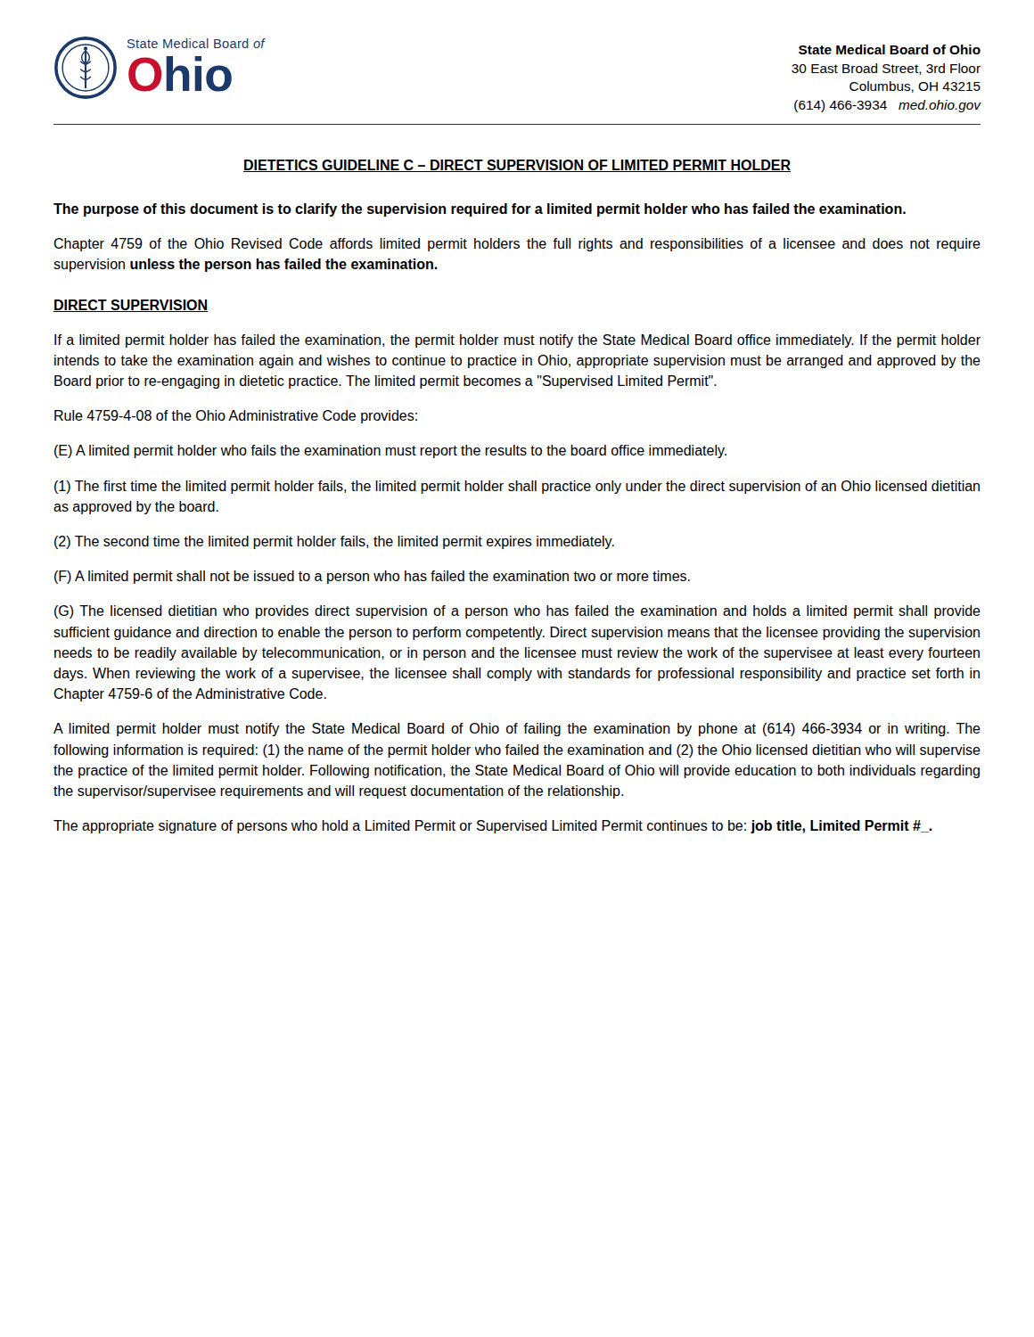State Medical Board of
Ohio
State Medical Board of Ohio
30 East Broad Street, 3rd Floor
Columbus, OH 43215
(614) 466-3934 med.ohio.gov
DIETETICS GUIDELINE C – DIRECT SUPERVISION OF LIMITED PERMIT HOLDER
The purpose of this document is to clarify the supervision required for a limited permit holder who has failed the examination.
Chapter 4759 of the Ohio Revised Code affords limited permit holders the full rights and responsibilities of a licensee and does not require supervision unless the person has failed the examination.
DIRECT SUPERVISION
If a limited permit holder has failed the examination, the permit holder must notify the State Medical Board office immediately. If the permit holder intends to take the examination again and wishes to continue to practice in Ohio, appropriate supervision must be arranged and approved by the Board prior to re-engaging in dietetic practice. The limited permit becomes a "Supervised Limited Permit".
Rule 4759-4-08 of the Ohio Administrative Code provides:
(E) A limited permit holder who fails the examination must report the results to the board office immediately.
(1) The first time the limited permit holder fails, the limited permit holder shall practice only under the direct supervision of an Ohio licensed dietitian as approved by the board.
(2) The second time the limited permit holder fails, the limited permit expires immediately.
(F) A limited permit shall not be issued to a person who has failed the examination two or more times.
(G) The licensed dietitian who provides direct supervision of a person who has failed the examination and holds a limited permit shall provide sufficient guidance and direction to enable the person to perform competently. Direct supervision means that the licensee providing the supervision needs to be readily available by telecommunication, or in person and the licensee must review the work of the supervisee at least every fourteen days. When reviewing the work of a supervisee, the licensee shall comply with standards for professional responsibility and practice set forth in Chapter 4759-6 of the Administrative Code.
A limited permit holder must notify the State Medical Board of Ohio of failing the examination by phone at (614) 466-3934 or in writing. The following information is required: (1) the name of the permit holder who failed the examination and (2) the Ohio licensed dietitian who will supervise the practice of the limited permit holder. Following notification, the State Medical Board of Ohio will provide education to both individuals regarding the supervisor/supervisee requirements and will request documentation of the relationship.
The appropriate signature of persons who hold a Limited Permit or Supervised Limited Permit continues to be: job title, Limited Permit #_.